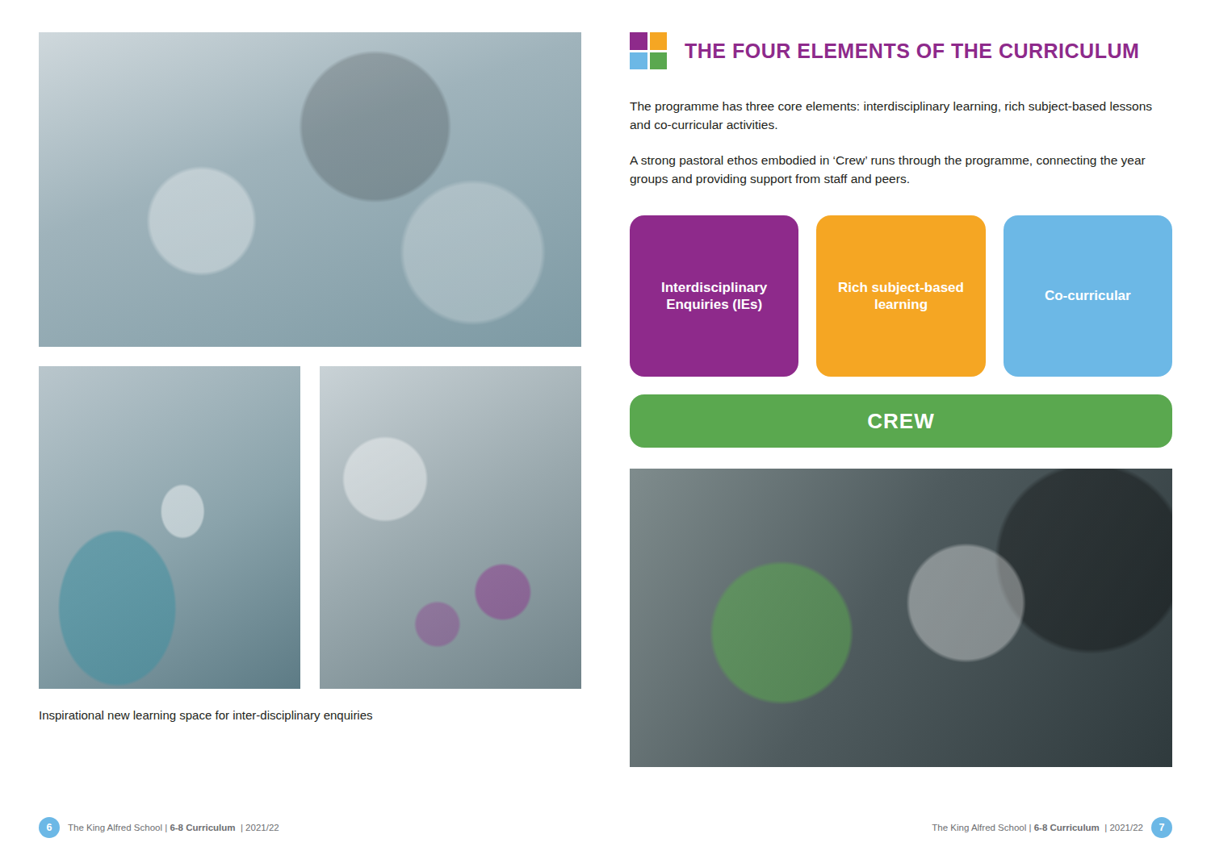Inspirational new learning space for inter-disciplinary enquiries
6 The King Alfred School | 6-8 Curriculum | 2021/22
The Four Elements of the Curriculum
The programme has three core elements: interdisciplinary learning, rich subject-based lessons and co-curricular activities.
A strong pastoral ethos embodied in ‘Crew’ runs through the programme, connecting the year groups and providing support from staff and peers.
Interdisciplinary
Enquiries (IEs)
Rich subject-based
learning
Co-curricular
CREW
The King Alfred School | 6-8 Curriculum | 2021/22 7